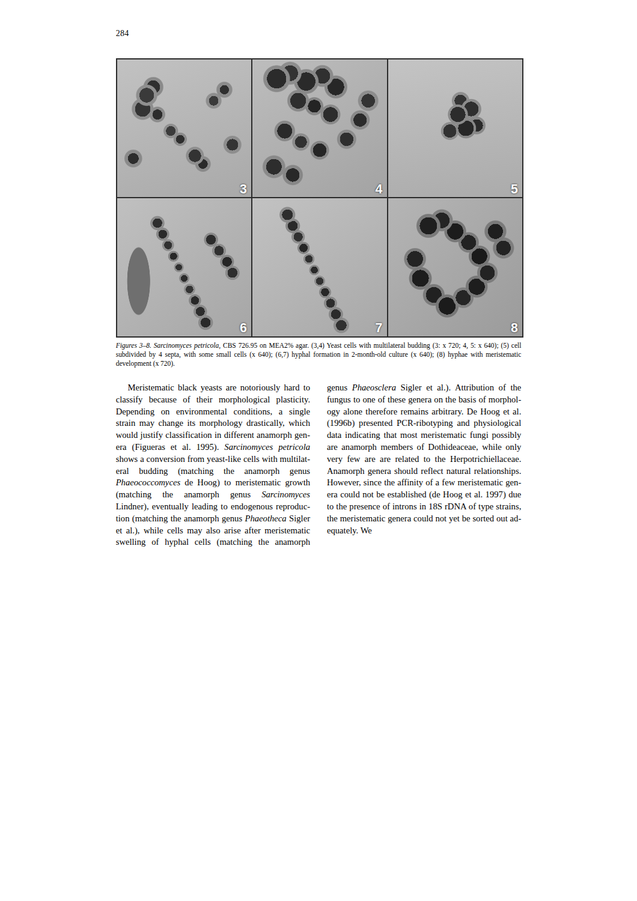284
3
4
5
6
7
8
Figures 3–8. Sarcinomyces petricola, CBS 726.95 on MEA2% agar. (3,4) Yeast cells with multilateral budding (3: x 720; 4, 5: x 640); (5) cell subdivided by 4 septa, with some small cells (x 640); (6,7) hyphal formation in 2-month-old culture (x 640); (8) hyphae with meristematic development (x 720).
Meristematic black yeasts are notoriously hard to classify because of their morphological plasticity. Depending on environmental conditions, a single strain may change its morphology drastically, which would justify classification in different anamorph genera (Figueras et al. 1995). Sarcinomyces petricola shows a conversion from yeast-like cells with multilateral budding (matching the anamorph genus Phaeococcomyces de Hoog) to meristematic growth (matching the anamorph genus Sarcinomyces Lindner), eventually leading to endogenous reproduction (matching the anamorph genus Phaeotheca Sigler et al.), while cells may also arise after meristematic swelling of hyphal cells (matching the anamorph genus Phaeosclera Sigler et al.). Attribution of the fungus to one of these genera on the basis of morphology alone therefore remains arbitrary. De Hoog et al. (1996b) presented PCR-ribotyping and physiological data indicating that most meristematic fungi possibly are anamorph members of Dothideaceae, while only very few are are related to the Herpotrichiellaceae. Anamorph genera should reflect natural relationships. However, since the affinity of a few meristematic genera could not be established (de Hoog et al. 1997) due to the presence of introns in 18S rDNA of type strains, the meristematic genera could not yet be sorted out adequately. We